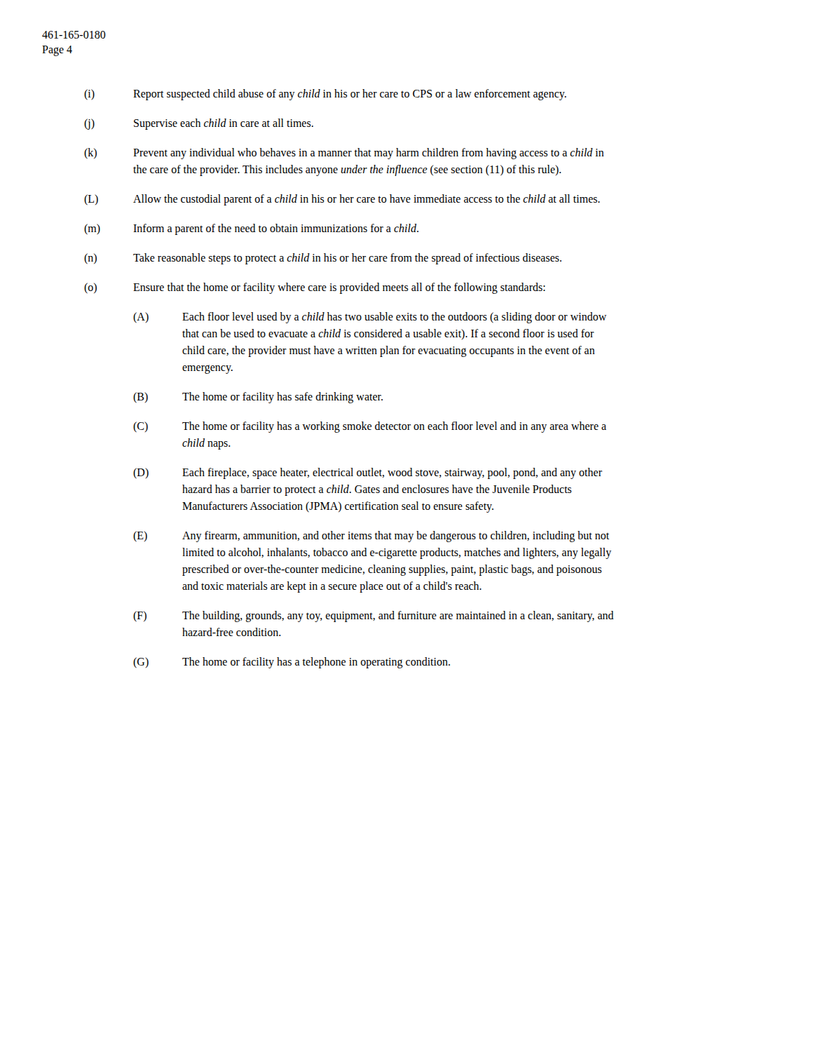461-165-0180
Page 4
(i) Report suspected child abuse of any child in his or her care to CPS or a law enforcement agency.
(j) Supervise each child in care at all times.
(k) Prevent any individual who behaves in a manner that may harm children from having access to a child in the care of the provider. This includes anyone under the influence (see section (11) of this rule).
(L) Allow the custodial parent of a child in his or her care to have immediate access to the child at all times.
(m) Inform a parent of the need to obtain immunizations for a child.
(n) Take reasonable steps to protect a child in his or her care from the spread of infectious diseases.
(o) Ensure that the home or facility where care is provided meets all of the following standards:
(A) Each floor level used by a child has two usable exits to the outdoors (a sliding door or window that can be used to evacuate a child is considered a usable exit). If a second floor is used for child care, the provider must have a written plan for evacuating occupants in the event of an emergency.
(B) The home or facility has safe drinking water.
(C) The home or facility has a working smoke detector on each floor level and in any area where a child naps.
(D) Each fireplace, space heater, electrical outlet, wood stove, stairway, pool, pond, and any other hazard has a barrier to protect a child. Gates and enclosures have the Juvenile Products Manufacturers Association (JPMA) certification seal to ensure safety.
(E) Any firearm, ammunition, and other items that may be dangerous to children, including but not limited to alcohol, inhalants, tobacco and e-cigarette products, matches and lighters, any legally prescribed or over-the-counter medicine, cleaning supplies, paint, plastic bags, and poisonous and toxic materials are kept in a secure place out of a child's reach.
(F) The building, grounds, any toy, equipment, and furniture are maintained in a clean, sanitary, and hazard-free condition.
(G) The home or facility has a telephone in operating condition.